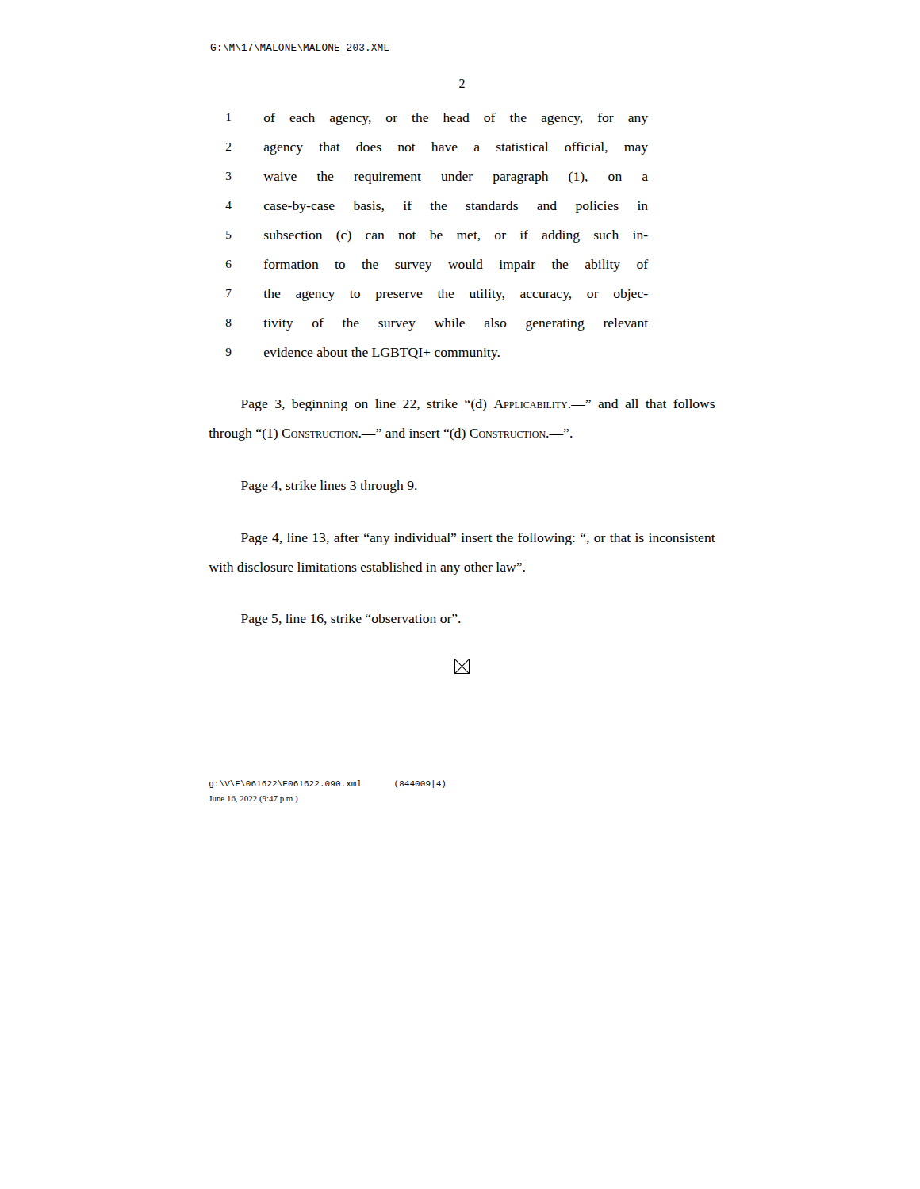G:\M\17\MALONE\MALONE_203.XML
2
1 of each agency, or the head of the agency, for any
2 agency that does not have a statistical official, may
3 waive the requirement under paragraph (1), on a
4 case-by-case basis, if the standards and policies in
5 subsection (c) can not be met, or if adding such in-
6 formation to the survey would impair the ability of
7 the agency to preserve the utility, accuracy, or objec-
8 tivity of the survey while also generating relevant
9 evidence about the LGBTQI+ community.
Page 3, beginning on line 22, strike “(d) Applicability.—” and all that follows through “(1) Construction.—” and insert “(d) Construction.—”.
Page 4, strike lines 3 through 9.
Page 4, line 13, after “any individual” insert the following: “, or that is inconsistent with disclosure limitations established in any other law”.
Page 5, line 16, strike “observation or”.
g:\V\E\061622\E061622.090.xml(844009|4)
June 16, 2022 (9:47 p.m.)